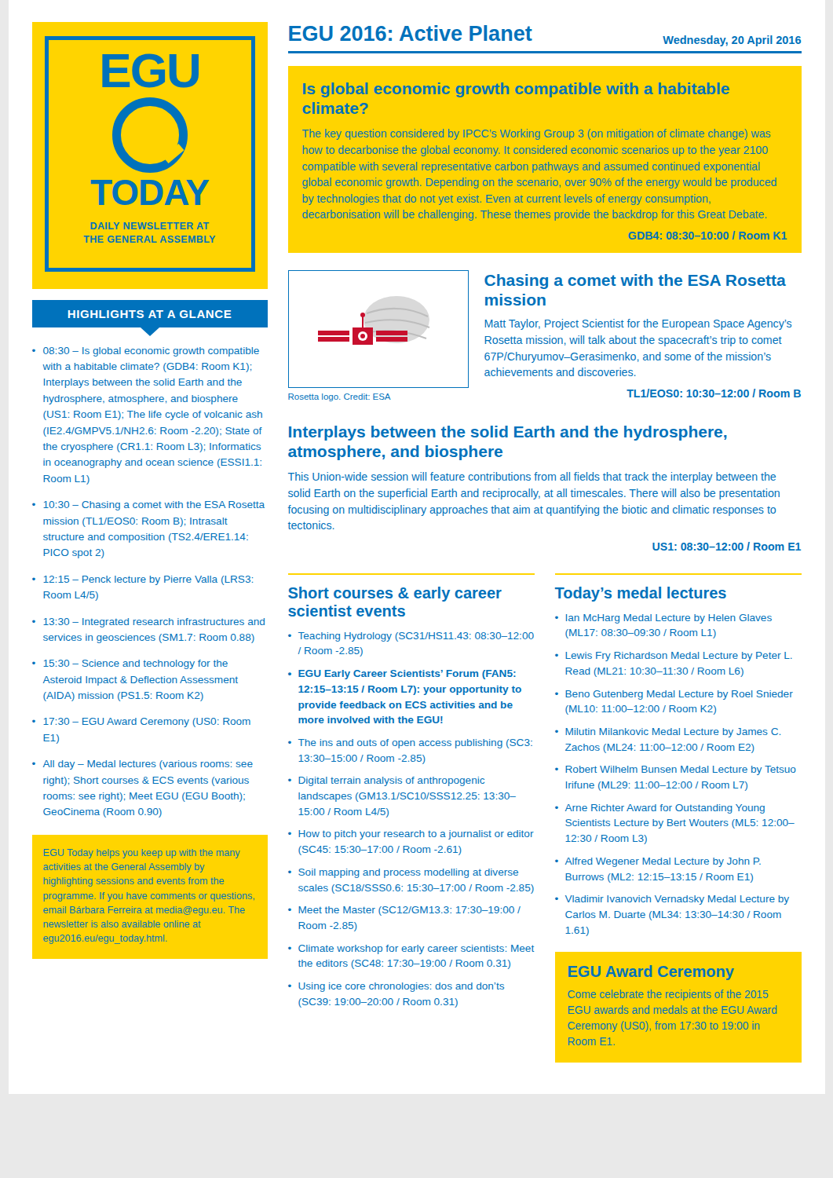EGU
TODAY
Daily newsletter at
the General Assembly
HIGHLIGHTS AT A GLANCE
08:30 – Is global economic growth compatible with a habitable climate? (GDB4: Room K1); Interplays between the solid Earth and the hydrosphere, atmosphere, and biosphere (US1: Room E1); The life cycle of volcanic ash (IE2.4/GMPV5.1/NH2.6: Room -2.20); State of the cryosphere (CR1.1: Room L3); Informatics in oceanography and ocean science (ESSI1.1: Room L1)
10:30 – Chasing a comet with the ESA Rosetta mission (TL1/EOS0: Room B); Intrasalt structure and composition (TS2.4/ERE1.14: PICO spot 2)
12:15 – Penck lecture by Pierre Valla (LRS3: Room L4/5)
13:30 – Integrated research infrastructures and services in geosciences (SM1.7: Room 0.88)
15:30 – Science and technology for the Asteroid Impact & Deflection Assessment (AIDA) mission (PS1.5: Room K2)
17:30 – EGU Award Ceremony (US0: Room E1)
All day – Medal lectures (various rooms: see right); Short courses & ECS events (various rooms: see right); Meet EGU (EGU Booth); GeoCinema (Room 0.90)
EGU Today helps you keep up with the many activities at the General Assembly by highlighting sessions and events from the programme. If you have comments or questions, email Bárbara Ferreira at media@egu.eu. The newsletter is also available online at egu2016.eu/egu_today.html.
EGU 2016: Active Planet
Wednesday, 20 April 2016
Is global economic growth compatible with a habitable climate?
The key question considered by IPCC’s Working Group 3 (on mitigation of climate change) was how to decarbonise the global economy. It considered economic scenarios up to the year 2100 compatible with several representative carbon pathways and assumed continued exponential global economic growth. Depending on the scenario, over 90% of the energy would be produced by technologies that do not yet exist. Even at current levels of energy consumption, decarbonisation will be challenging. These themes provide the backdrop for this Great Debate.
GDB4: 08:30–10:00 / Room K1
Rosetta logo. Credit: ESA
Chasing a comet with the ESA Rosetta mission
Matt Taylor, Project Scientist for the European Space Agency’s Rosetta mission, will talk about the spacecraft’s trip to comet 67P/Churyumov–Gerasimenko, and some of the mission’s achievements and discoveries.
TL1/EOS0: 10:30–12:00 / Room B
Interplays between the solid Earth and the hydrosphere, atmosphere, and biosphere
This Union-wide session will feature contributions from all fields that track the interplay between the solid Earth on the superficial Earth and reciprocally, at all timescales. There will also be presentation focusing on multidisciplinary approaches that aim at quantifying the biotic and climatic responses to tectonics.
US1: 08:30–12:00 / Room E1
Short courses & early career scientist events
Teaching Hydrology (SC31/HS11.43: 08:30–12:00 / Room -2.85)
EGU Early Career Scientists’ Forum (FAN5: 12:15–13:15 / Room L7): your opportunity to provide feedback on ECS activities and be more involved with the EGU!
The ins and outs of open access publishing (SC3: 13:30–15:00 / Room -2.85)
Digital terrain analysis of anthropogenic landscapes (GM13.1/SC10/SSS12.25: 13:30–15:00 / Room L4/5)
How to pitch your research to a journalist or editor (SC45: 15:30–17:00 / Room -2.61)
Soil mapping and process modelling at diverse scales (SC18/SSS0.6: 15:30–17:00 / Room -2.85)
Meet the Master (SC12/GM13.3: 17:30–19:00 / Room -2.85)
Climate workshop for early career scientists: Meet the editors (SC48: 17:30–19:00 / Room 0.31)
Using ice core chronologies: dos and don’ts (SC39: 19:00–20:00 / Room 0.31)
Today’s medal lectures
Ian McHarg Medal Lecture by Helen Glaves (ML17: 08:30–09:30 / Room L1)
Lewis Fry Richardson Medal Lecture by Peter L. Read (ML21: 10:30–11:30 / Room L6)
Beno Gutenberg Medal Lecture by Roel Snieder (ML10: 11:00–12:00 / Room K2)
Milutin Milankovic Medal Lecture by James C. Zachos (ML24: 11:00–12:00 / Room E2)
Robert Wilhelm Bunsen Medal Lecture by Tetsuo Irifune (ML29: 11:00–12:00 / Room L7)
Arne Richter Award for Outstanding Young Scientists Lecture by Bert Wouters (ML5: 12:00–12:30 / Room L3)
Alfred Wegener Medal Lecture by John P. Burrows (ML2: 12:15–13:15 / Room E1)
Vladimir Ivanovich Vernadsky Medal Lecture by Carlos M. Duarte (ML34: 13:30–14:30 / Room 1.61)
EGU Award Ceremony
Come celebrate the recipients of the 2015 EGU awards and medals at the EGU Award Ceremony (US0), from 17:30 to 19:00 in Room E1.